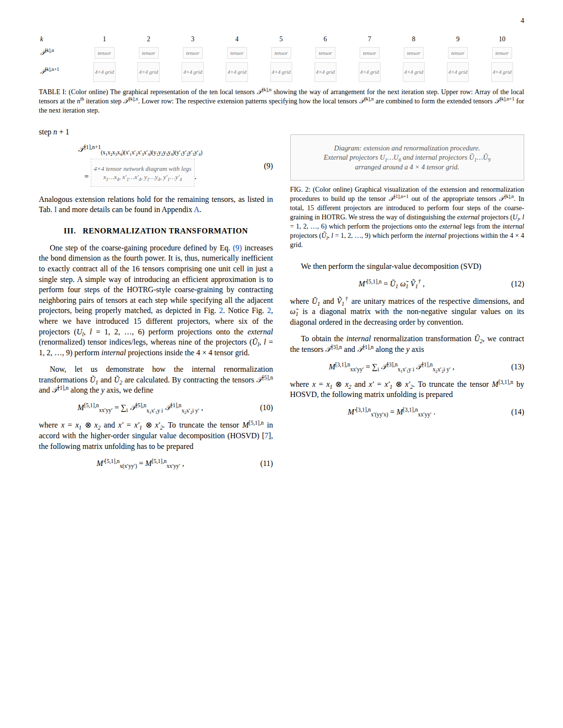4
| k | 1 | 2 | 3 | 4 | 5 | 6 | 7 | 8 | 9 | 10 |
| 𝒯 [k],n | tensor | tensor | tensor | tensor | tensor | tensor | tensor | tensor | tensor | tensor |
| 𝒯 [k],n+1 | 4×4 grid | 4×4 grid | 4×4 grid | 4×4 grid | 4×4 grid | 4×4 grid | 4×4 grid | 4×4 grid | 4×4 grid | 4×4 grid |
TABLE I: (Color online) The graphical representation of the ten local tensors 𝒯[k],n showing the way of arrangement for the next iteration step. Upper row: Array of the local tensors at the nth iteration step 𝒯[k],n. Lower row: The respective extension patterns specifying how the local tensors 𝒯[k],n are combined to form the extended tensors 𝒯[k],n+1 for the next iteration step.
step n + 1
𝒯[1],n+1(x1x2x3x4)(x′1x′2x′3x′4)(y1y2y3y4)(y′1y′2y′3y′4)
= 4×4 tensor network diagram with legs
x1…x4, x′1…x′4, y1…y4, y′1…y′4 .
(9)
Analogous extension relations hold for the remaining tensors, as listed in Tab. I and more details can be found in Appendix A.
III. Renormalization Transformation
One step of the coarse-gaining procedure defined by Eq. (9) increases the bond dimension as the fourth power. It is, thus, numerically inefficient to exactly contract all of the 16 tensors comprising one unit cell in just a single step. A simple way of introducing an efficient approximation is to perform four steps of the HOTRG-style coarse-graining by contracting neighboring pairs of tensors at each step while specifying all the adjacent projectors, being properly matched, as depicted in Fig. 2. Notice Fig. 2, where we have introduced 15 different projectors, where six of the projectors (Ul, l = 1, 2, …, 6) perform projections onto the external (renormalized) tensor indices/legs, whereas nine of the projectors (Ũl, l = 1, 2, …, 9) perform internal projections inside the 4 × 4 tensor grid.
Now, let us demonstrate how the internal renormalization transformations Ũ1 and Ũ2 are calculated. By contracting the tensors 𝒯[5],n and 𝒯[1],n along the y axis, we define
M[5,1],nxx′yy′ = ∑i 𝒯[5],nx1x′1y i 𝒯[1],nx2x′2i y′ ,
(10)
where x = x1 ⊗ x2 and x′ = x′1 ⊗ x′2. To truncate the tensor M[5,1],n in accord with the higher-order singular value decomposition (HOSVD) [7], the following matrix unfolding has to be prepared
M′[5,1],nx(x′yy′) = M[5,1],nxx′yy′ ,
(11)
Diagram: extension and renormalization procedure.
External projectors U1…U6 and internal projectors Ũ1…Ũ9
arranged around a 4 × 4 tensor grid.
FIG. 2: (Color online) Graphical visualization of the extension and renormalization procedures to build up the tensor 𝒯[1],n+1 out of the appropriate tensors 𝒯[k],n. In total, 15 different projectors are introduced to perform four steps of the coarse-graining in HOTRG. We stress the way of distinguishing the external projectors (Ul, l = 1, 2, …, 6) which perform the projections onto the external legs from the internal projectors (Ũl, l = 1, 2, …, 9) which perform the internal projections within the 4 × 4 grid.
We then perform the singular-value decomposition (SVD)
M′[5,1],n = Ũ1 ω̃1 Ṽ1† ,
(12)
where Ũ1 and Ṽ1† are unitary matrices of the respective dimensions, and ω̃1 is a diagonal matrix with the non-negative singular values on its diagonal ordered in the decreasing order by convention.
To obtain the internal renormalization transformation Ũ2, we contract the tensors 𝒯[3],n and 𝒯[1],n along the y axis
M[3,1],nxx′yy′ = ∑i 𝒯[3],nx1x′1y i 𝒯[1],nx2x′2i y′ ,
(13)
where x = x1 ⊗ x2 and x′ = x′1 ⊗ x′2. To truncate the tensor M[3,1],n by HOSVD, the following matrix unfolding is prepared
M′[3,1],nx′(yy′x) = M[3,1],nxx′yy′ .
(14)